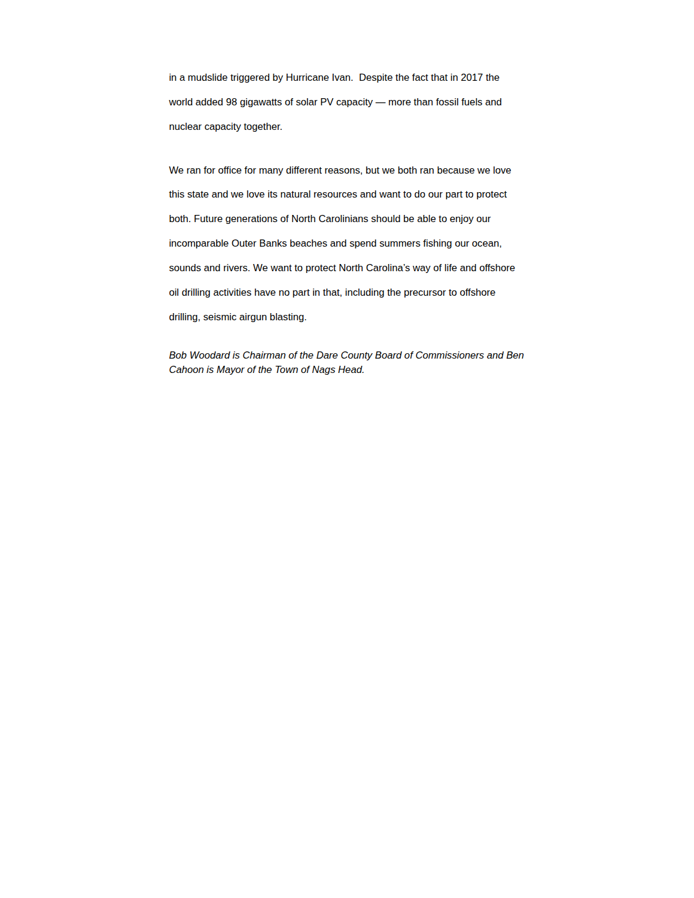in a mudslide triggered by Hurricane Ivan. Despite the fact that in 2017 the world added 98 gigawatts of solar PV capacity — more than fossil fuels and nuclear capacity together.
We ran for office for many different reasons, but we both ran because we love this state and we love its natural resources and want to do our part to protect both. Future generations of North Carolinians should be able to enjoy our incomparable Outer Banks beaches and spend summers fishing our ocean, sounds and rivers. We want to protect North Carolina’s way of life and offshore oil drilling activities have no part in that, including the precursor to offshore drilling, seismic airgun blasting.
Bob Woodard is Chairman of the Dare County Board of Commissioners and Ben Cahoon is Mayor of the Town of Nags Head.